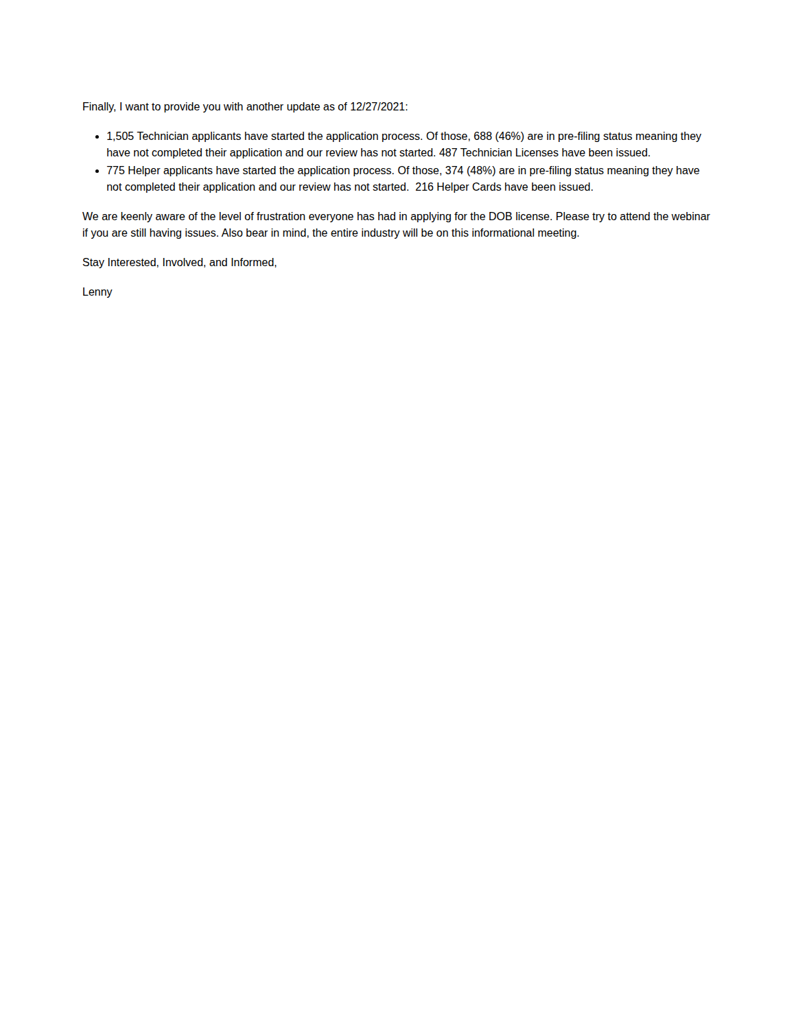Finally, I want to provide you with another update as of 12/27/2021:
1,505 Technician applicants have started the application process. Of those, 688 (46%) are in pre-filing status meaning they have not completed their application and our review has not started. 487 Technician Licenses have been issued.
775 Helper applicants have started the application process. Of those, 374 (48%) are in pre-filing status meaning they have not completed their application and our review has not started. 216 Helper Cards have been issued.
We are keenly aware of the level of frustration everyone has had in applying for the DOB license. Please try to attend the webinar if you are still having issues. Also bear in mind, the entire industry will be on this informational meeting.
Stay Interested, Involved, and Informed,
Lenny